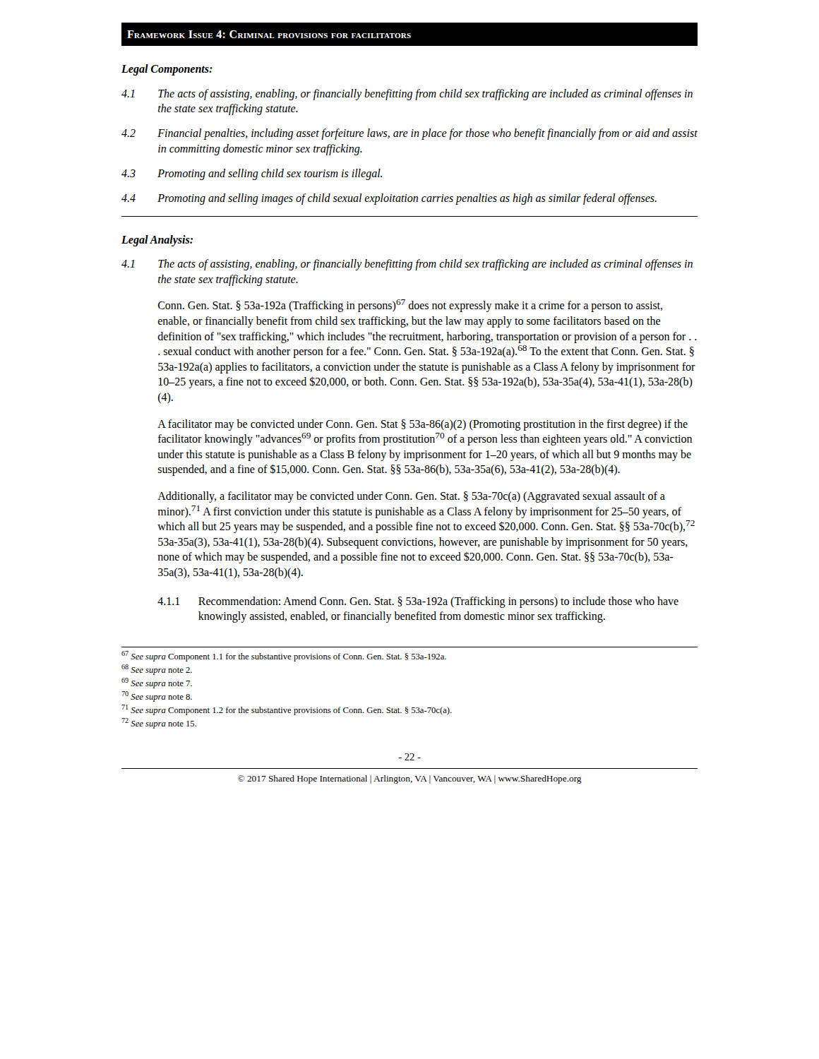Framework Issue 4: Criminal provisions for facilitators
Legal Components:
4.1
The acts of assisting, enabling, or financially benefitting from child sex trafficking are included as criminal offenses in the state sex trafficking statute.
4.2
Financial penalties, including asset forfeiture laws, are in place for those who benefit financially from or aid and assist in committing domestic minor sex trafficking.
4.3
Promoting and selling child sex tourism is illegal.
4.4
Promoting and selling images of child sexual exploitation carries penalties as high as similar federal offenses.
Legal Analysis:
4.1
The acts of assisting, enabling, or financially benefitting from child sex trafficking are included as criminal offenses in the state sex trafficking statute.
Conn. Gen. Stat. § 53a-192a (Trafficking in persons)67 does not expressly make it a crime for a person to assist, enable, or financially benefit from child sex trafficking, but the law may apply to some facilitators based on the definition of "sex trafficking," which includes "the recruitment, harboring, transportation or provision of a person for . . . sexual conduct with another person for a fee." Conn. Gen. Stat. § 53a-192a(a).68 To the extent that Conn. Gen. Stat. § 53a-192a(a) applies to facilitators, a conviction under the statute is punishable as a Class A felony by imprisonment for 10–25 years, a fine not to exceed $20,000, or both. Conn. Gen. Stat. §§ 53a-192a(b), 53a-35a(4), 53a-41(1), 53a-28(b)(4).
A facilitator may be convicted under Conn. Gen. Stat § 53a-86(a)(2) (Promoting prostitution in the first degree) if the facilitator knowingly "advances69 or profits from prostitution70 of a person less than eighteen years old." A conviction under this statute is punishable as a Class B felony by imprisonment for 1–20 years, of which all but 9 months may be suspended, and a fine of $15,000. Conn. Gen. Stat. §§ 53a-86(b), 53a-35a(6), 53a-41(2), 53a-28(b)(4).
Additionally, a facilitator may be convicted under Conn. Gen. Stat. § 53a-70c(a) (Aggravated sexual assault of a minor).71 A first conviction under this statute is punishable as a Class A felony by imprisonment for 25–50 years, of which all but 25 years may be suspended, and a possible fine not to exceed $20,000. Conn. Gen. Stat. §§ 53a-70c(b),72 53a-35a(3), 53a-41(1), 53a-28(b)(4). Subsequent convictions, however, are punishable by imprisonment for 50 years, none of which may be suspended, and a possible fine not to exceed $20,000. Conn. Gen. Stat. §§ 53a-70c(b), 53a-35a(3), 53a-41(1), 53a-28(b)(4).
4.1.1
Recommendation: Amend Conn. Gen. Stat. § 53a-192a (Trafficking in persons) to include those who have knowingly assisted, enabled, or financially benefited from domestic minor sex trafficking.
67 See supra Component 1.1 for the substantive provisions of Conn. Gen. Stat. § 53a-192a.
68 See supra note 2.
69 See supra note 7.
70 See supra note 8.
71 See supra Component 1.2 for the substantive provisions of Conn. Gen. Stat. § 53a-70c(a).
72 See supra note 15.
- 22 -
© 2017 Shared Hope International | Arlington, VA | Vancouver, WA | www.SharedHope.org